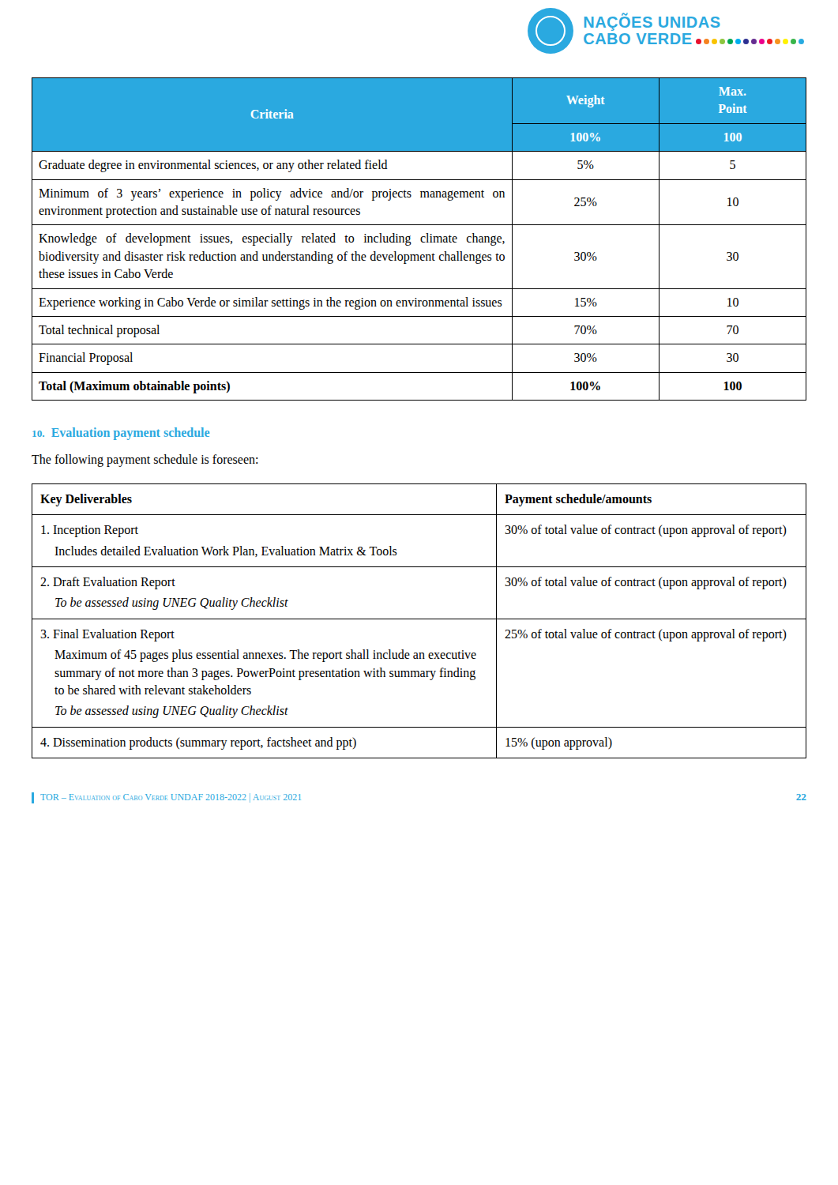NAÇÕES UNIDAS
CABO VERDE
| Criteria | Weight | Max. Point |
| --- | --- | --- |
| 100% | 100 |
| Graduate degree in environmental sciences, or any other related field | 5% | 5 |
| Minimum of 3 years’ experience in policy advice and/or projects management on environment protection and sustainable use of natural resources | 25% | 10 |
| Knowledge of development issues, especially related to including climate change, biodiversity and disaster risk reduction and understanding of the development challenges to these issues in Cabo Verde | 30% | 30 |
| Experience working in Cabo Verde or similar settings in the region on environmental issues | 15% | 10 |
| Total technical proposal | 70% | 70 |
| Financial Proposal | 30% | 30 |
| Total (Maximum obtainable points) | 100% | 100 |
10. Evaluation payment schedule
The following payment schedule is foreseen:
| Key Deliverables | Payment schedule/amounts |
| --- | --- |
| 1. Inception Report Includes detailed Evaluation Work Plan, Evaluation Matrix & Tools | 30% of total value of contract (upon approval of report) |
| 2. Draft Evaluation Report To be assessed using UNEG Quality Checklist | 30% of total value of contract (upon approval of report) |
| 3. Final Evaluation Report Maximum of 45 pages plus essential annexes. The report shall include an executive summary of not more than 3 pages. PowerPoint presentation with summary finding to be shared with relevant stakeholders To be assessed using UNEG Quality Checklist | 25% of total value of contract (upon approval of report) |
| 4. Dissemination products (summary report, factsheet and ppt) | 15% (upon approval) |
TOR – Evaluation of Cabo Verde UNDAF 2018-2022 | August 2021
22